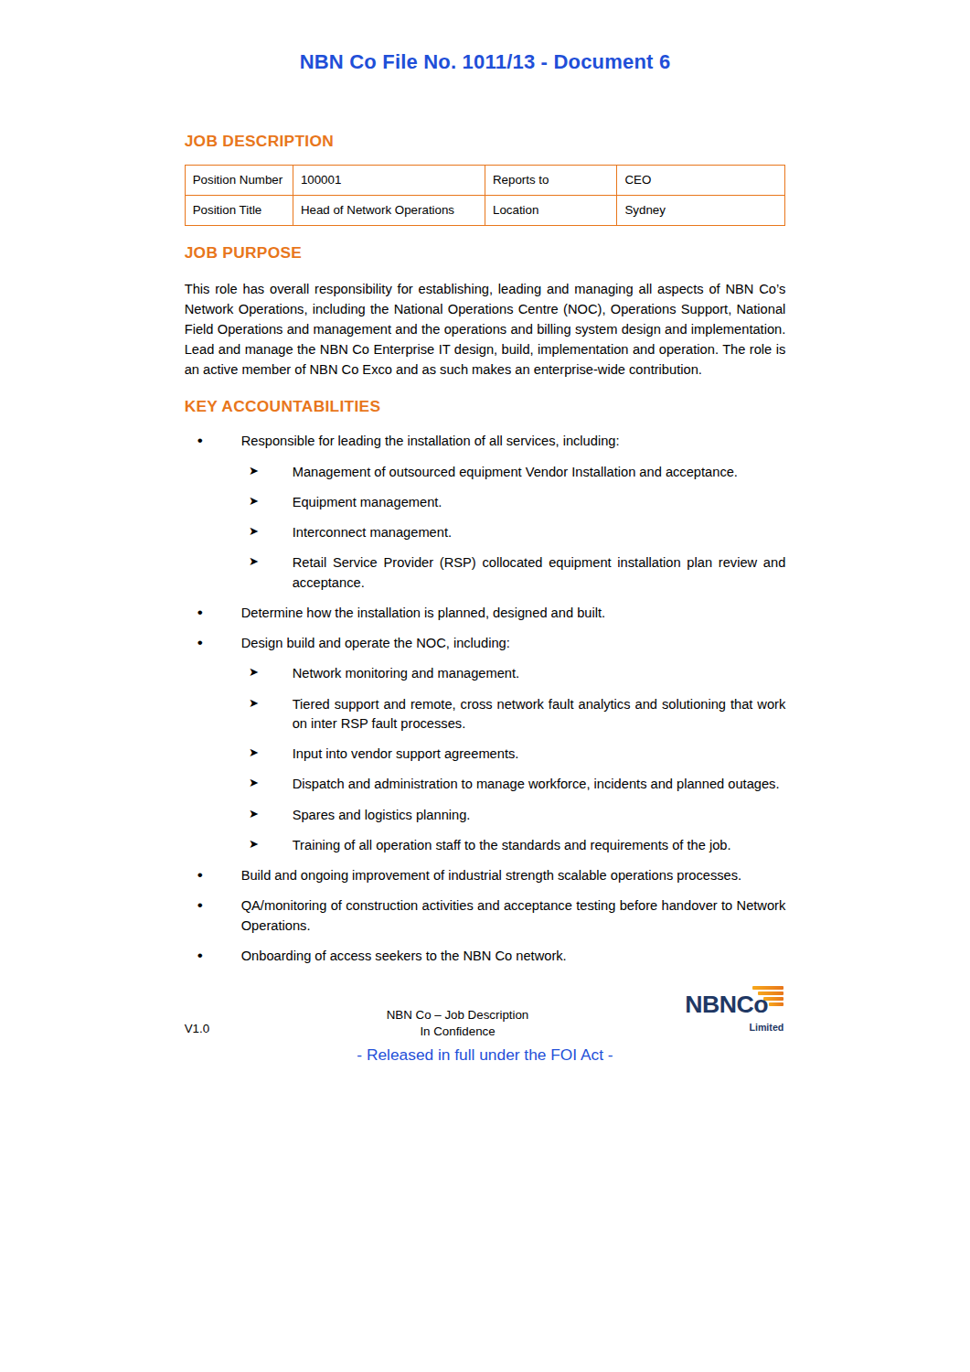NBN Co File No. 1011/13 - Document 6
JOB DESCRIPTION
| Position Number | 100001 | Reports to | CEO |
| Position Title | Head of Network Operations | Location | Sydney |
JOB PURPOSE
This role has overall responsibility for establishing, leading and managing all aspects of NBN Co’s Network Operations, including the National Operations Centre (NOC), Operations Support, National Field Operations and management and the operations and billing system design and implementation. Lead and manage the NBN Co Enterprise IT design, build, implementation and operation. The role is an active member of NBN Co Exco and as such makes an enterprise-wide contribution.
KEY ACCOUNTABILITIES
Responsible for leading the installation of all services, including:
Management of outsourced equipment Vendor Installation and acceptance.
Equipment management.
Interconnect management.
Retail Service Provider (RSP) collocated equipment installation plan review and acceptance.
Determine how the installation is planned, designed and built.
Design build and operate the NOC, including:
Network monitoring and management.
Tiered support and remote, cross network fault analytics and solutioning that work on inter RSP fault processes.
Input into vendor support agreements.
Dispatch and administration to manage workforce, incidents and planned outages.
Spares and logistics planning.
Training of all operation staff to the standards and requirements of the job.
Build and ongoing improvement of industrial strength scalable operations processes.
QA/monitoring of construction activities and acceptance testing before handover to Network Operations.
Onboarding of access seekers to the NBN Co network.
V1.0
NBN Co – Job Description
In Confidence
NBNCo
Limited
- Released in full under the FOI Act -